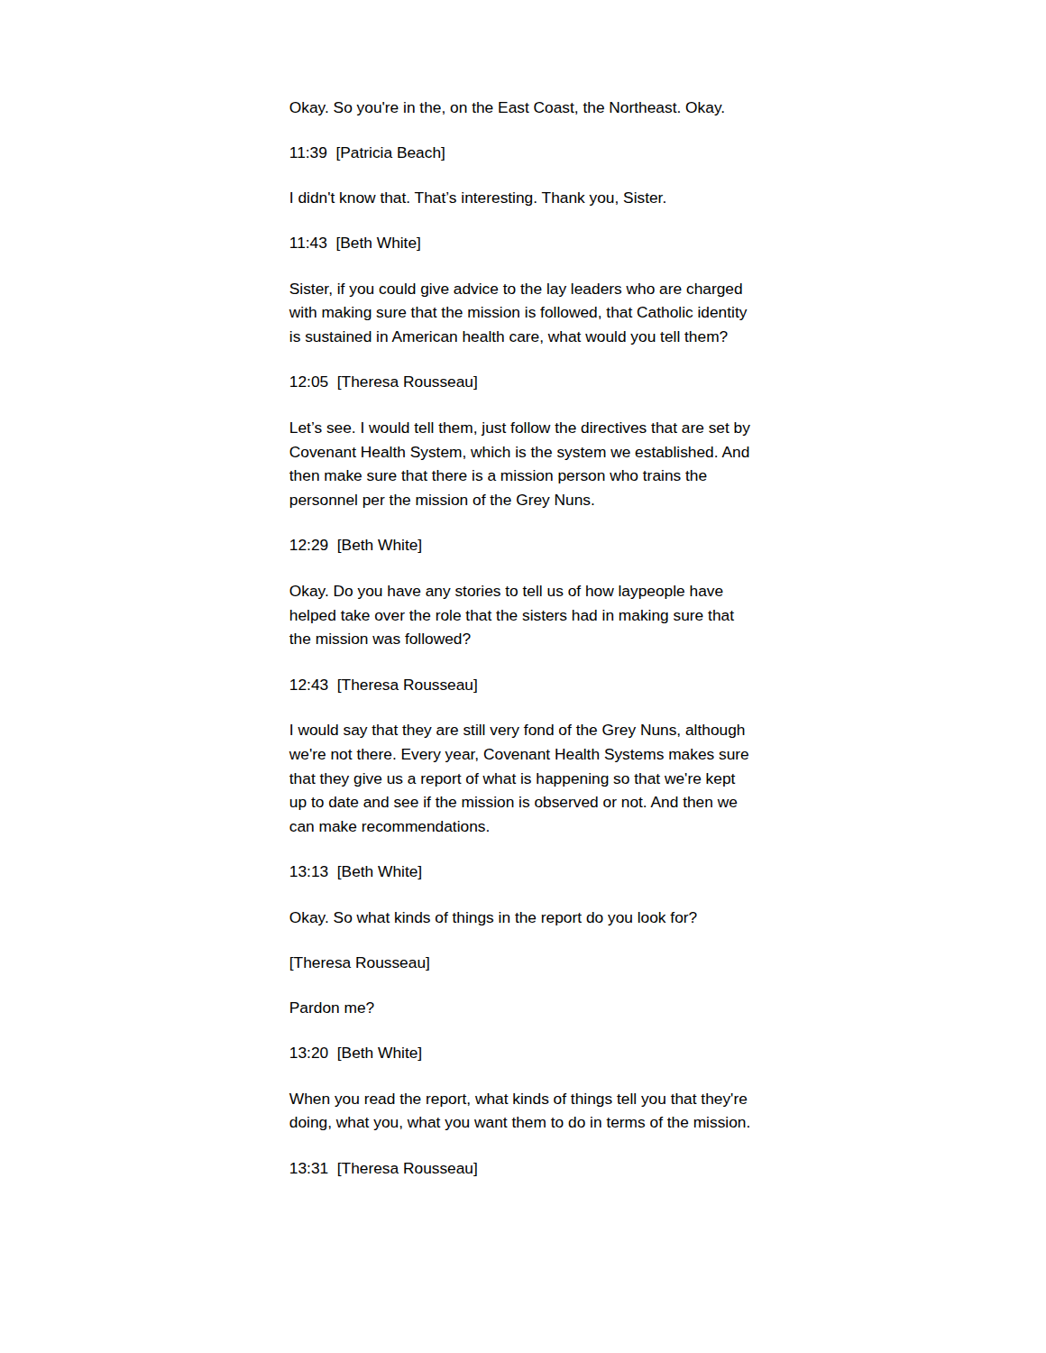Okay. So you're in the, on the East Coast, the Northeast. Okay.
11:39 [Patricia Beach]
I didn't know that. That’s interesting. Thank you, Sister.
11:43 [Beth White]
Sister, if you could give advice to the lay leaders who are charged with making sure that the mission is followed, that Catholic identity is sustained in American health care, what would you tell them?
12:05 [Theresa Rousseau]
Let’s see. I would tell them, just follow the directives that are set by Covenant Health System, which is the system we established. And then make sure that there is a mission person who trains the personnel per the mission of the Grey Nuns.
12:29 [Beth White]
Okay. Do you have any stories to tell us of how laypeople have helped take over the role that the sisters had in making sure that the mission was followed?
12:43 [Theresa Rousseau]
I would say that they are still very fond of the Grey Nuns, although we're not there. Every year, Covenant Health Systems makes sure that they give us a report of what is happening so that we're kept up to date and see if the mission is observed or not. And then we can make recommendations.
13:13 [Beth White]
Okay. So what kinds of things in the report do you look for?
[Theresa Rousseau]
Pardon me?
13:20 [Beth White]
When you read the report, what kinds of things tell you that they're doing, what you, what you want them to do in terms of the mission.
13:31 [Theresa Rousseau]